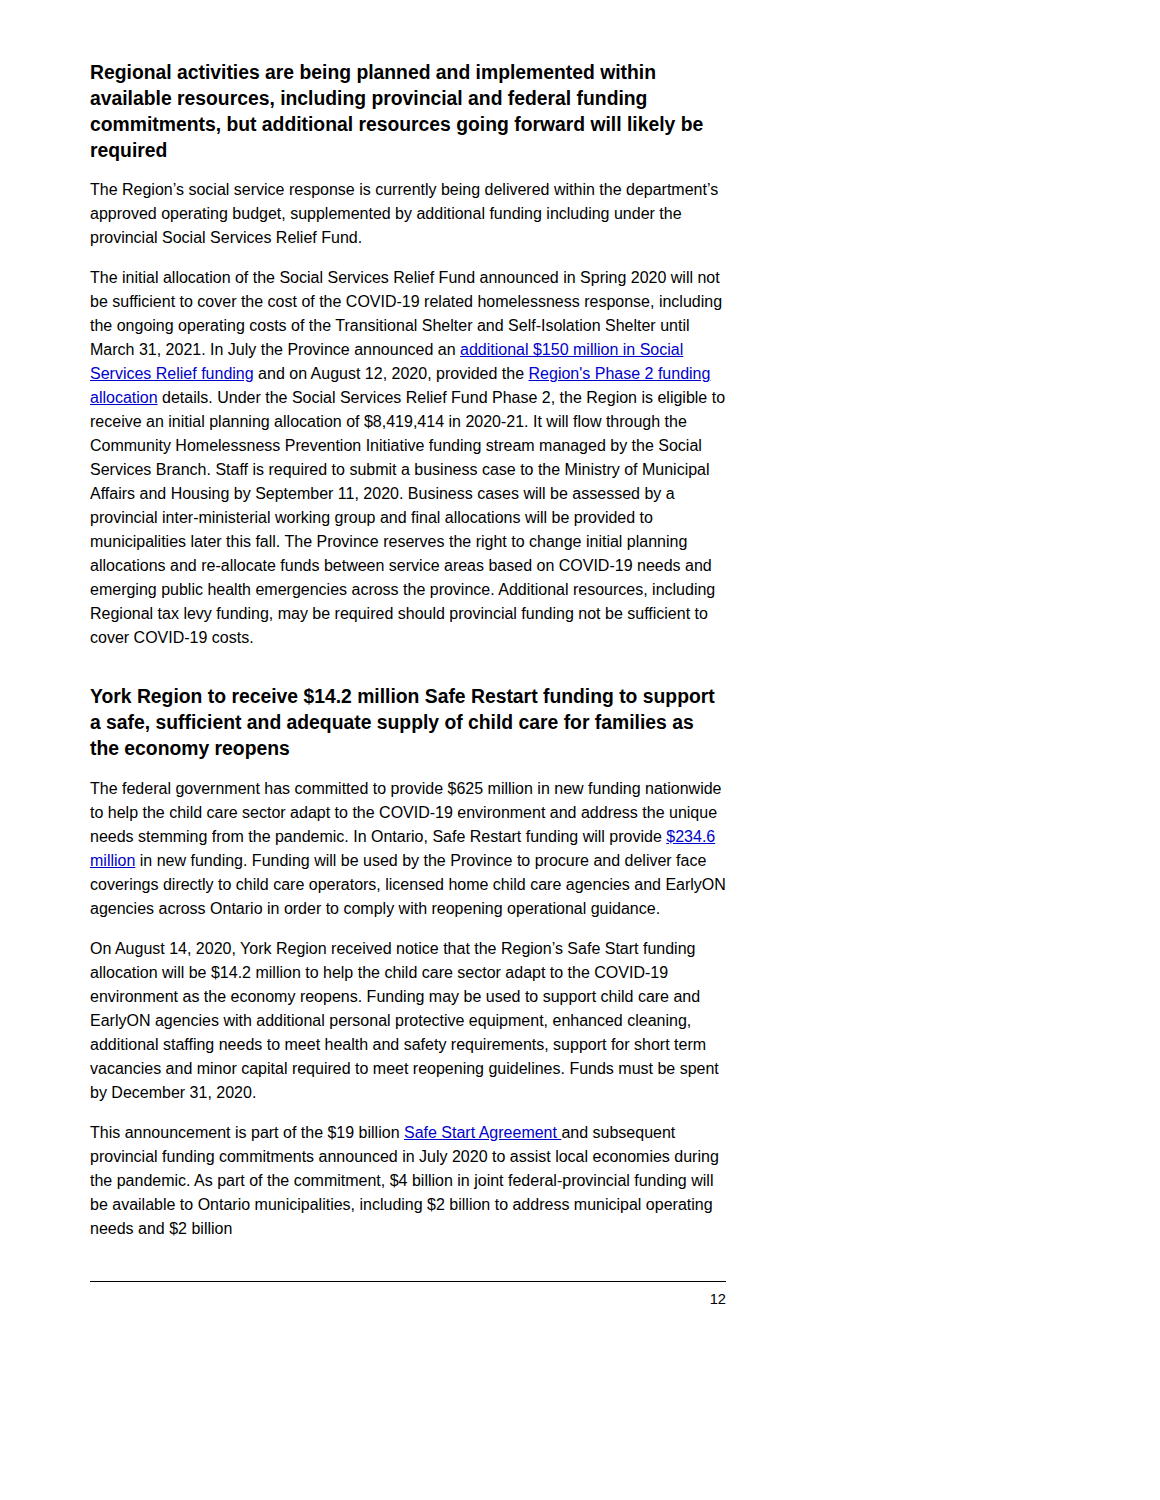Regional activities are being planned and implemented within available resources, including provincial and federal funding commitments, but additional resources going forward will likely be required
The Region’s social service response is currently being delivered within the department’s approved operating budget, supplemented by additional funding including under the provincial Social Services Relief Fund.
The initial allocation of the Social Services Relief Fund announced in Spring 2020 will not be sufficient to cover the cost of the COVID-19 related homelessness response, including the ongoing operating costs of the Transitional Shelter and Self-Isolation Shelter until March 31, 2021. In July the Province announced an additional $150 million in Social Services Relief funding and on August 12, 2020, provided the Region's Phase 2 funding allocation details. Under the Social Services Relief Fund Phase 2, the Region is eligible to receive an initial planning allocation of $8,419,414 in 2020-21. It will flow through the Community Homelessness Prevention Initiative funding stream managed by the Social Services Branch. Staff is required to submit a business case to the Ministry of Municipal Affairs and Housing by September 11, 2020. Business cases will be assessed by a provincial inter-ministerial working group and final allocations will be provided to municipalities later this fall. The Province reserves the right to change initial planning allocations and re-allocate funds between service areas based on COVID-19 needs and emerging public health emergencies across the province. Additional resources, including Regional tax levy funding, may be required should provincial funding not be sufficient to cover COVID-19 costs.
York Region to receive $14.2 million Safe Restart funding to support a safe, sufficient and adequate supply of child care for families as the economy reopens
The federal government has committed to provide $625 million in new funding nationwide to help the child care sector adapt to the COVID-19 environment and address the unique needs stemming from the pandemic. In Ontario, Safe Restart funding will provide $234.6 million in new funding. Funding will be used by the Province to procure and deliver face coverings directly to child care operators, licensed home child care agencies and EarlyON agencies across Ontario in order to comply with reopening operational guidance.
On August 14, 2020, York Region received notice that the Region’s Safe Start funding allocation will be $14.2 million to help the child care sector adapt to the COVID-19 environment as the economy reopens. Funding may be used to support child care and EarlyON agencies with additional personal protective equipment, enhanced cleaning, additional staffing needs to meet health and safety requirements, support for short term vacancies and minor capital required to meet reopening guidelines. Funds must be spent by December 31, 2020.
This announcement is part of the $19 billion Safe Start Agreement and subsequent provincial funding commitments announced in July 2020 to assist local economies during the pandemic. As part of the commitment, $4 billion in joint federal-provincial funding will be available to Ontario municipalities, including $2 billion to address municipal operating needs and $2 billion
12